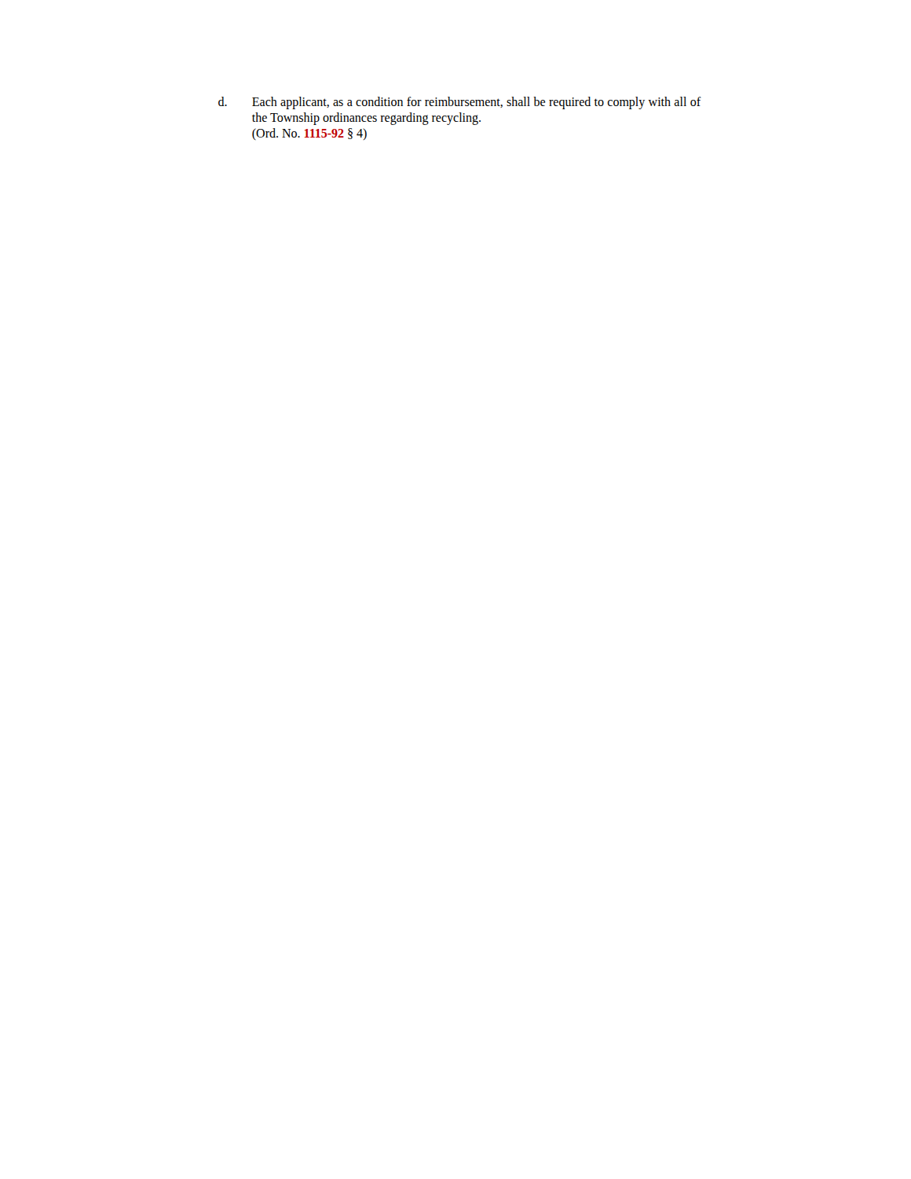d.
Each applicant, as a condition for reimbursement, shall be required to comply with all of the Township ordinances regarding recycling.
(Ord. No. 1115-92 § 4)